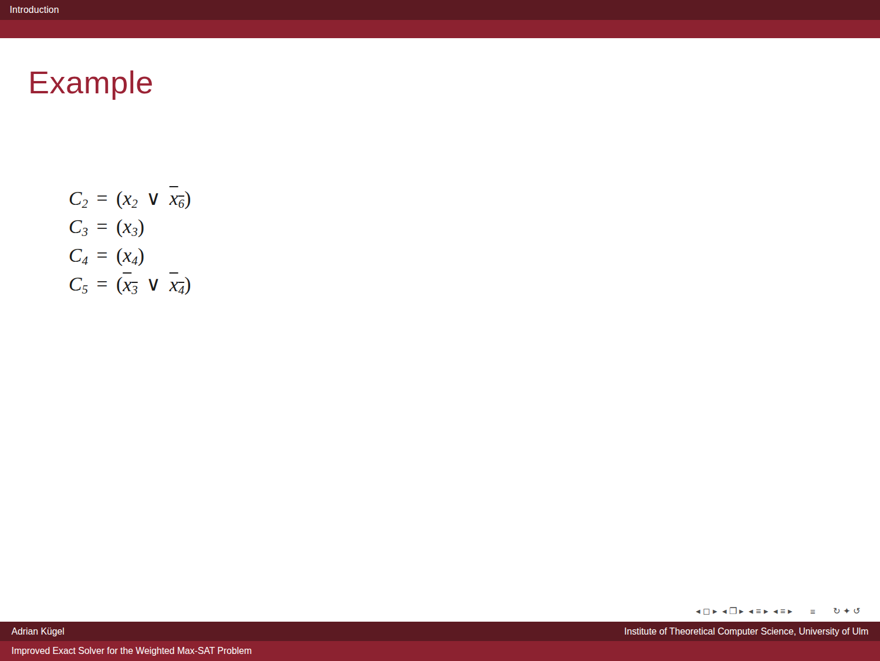Introduction
Example
C2 = (x2 ∨ x6)
C3 = (x3)
C4 = (x4)
C5 = (x3 ∨ x4)
◂ ◻ ▸ ◂ ❐ ▸ ◂ ≡ ▸ ◂ ≡ ▸ ≡ ↻ ✦ ↺
Adrian Kügel Institute of Theoretical Computer Science, University of Ulm
Improved Exact Solver for the Weighted Max-SAT Problem